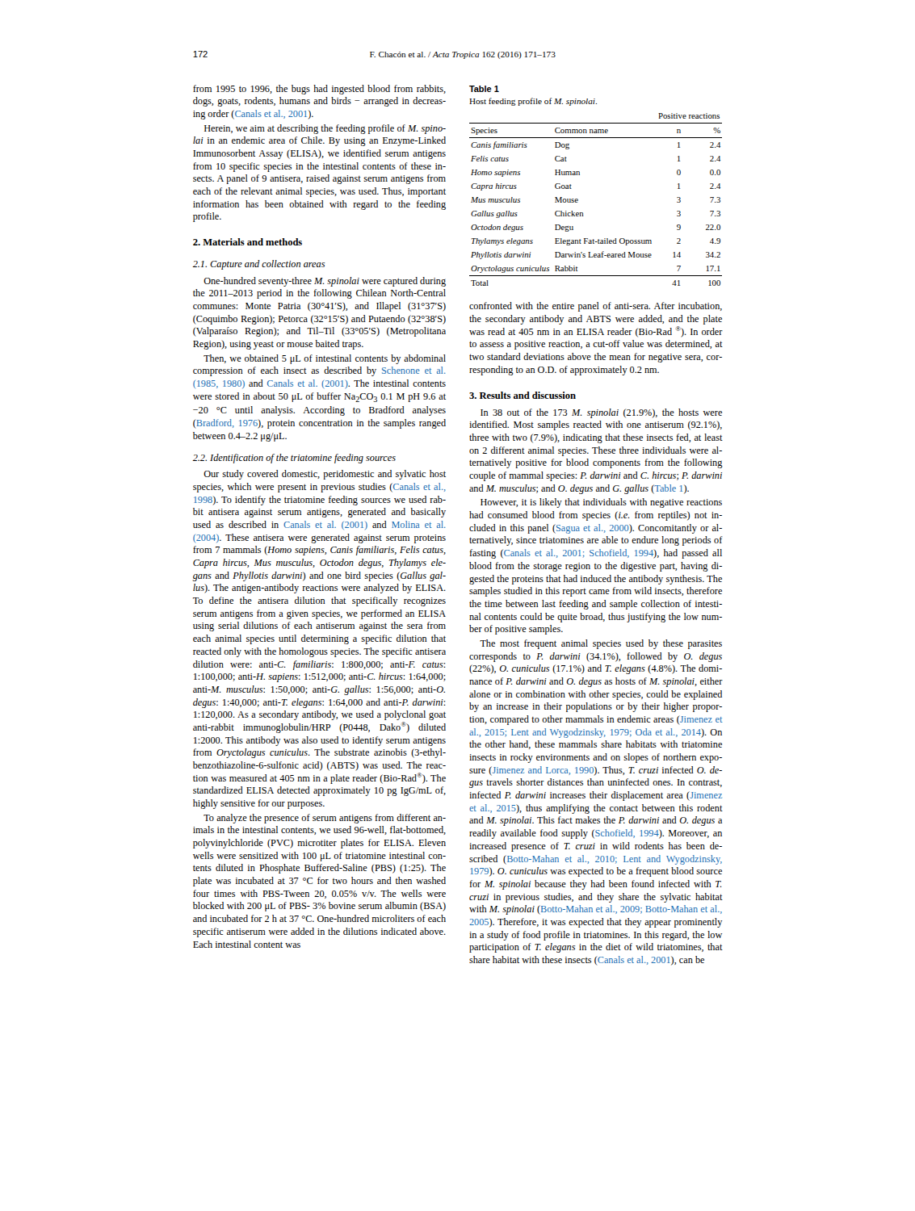172
F. Chacón et al. / Acta Tropica 162 (2016) 171–173
from 1995 to 1996, the bugs had ingested blood from rabbits, dogs, goats, rodents, humans and birds − arranged in decreasing order (Canals et al., 2001).
Herein, we aim at describing the feeding profile of M. spinolai in an endemic area of Chile. By using an Enzyme-Linked Immunosorbent Assay (ELISA), we identified serum antigens from 10 specific species in the intestinal contents of these insects. A panel of 9 antisera, raised against serum antigens from each of the relevant animal species, was used. Thus, important information has been obtained with regard to the feeding profile.
2. Materials and methods
2.1. Capture and collection areas
One-hundred seventy-three M. spinolai were captured during the 2011–2013 period in the following Chilean North-Central communes: Monte Patria (30°41′S), and Illapel (31°37′S) (Coquimbo Region); Petorca (32°15′S) and Putaendo (32°38′S) (Valparaíso Region); and Til–Til (33°05′S) (Metropolitana Region), using yeast or mouse baited traps.
Then, we obtained 5 μL of intestinal contents by abdominal compression of each insect as described by Schenone et al. (1985, 1980) and Canals et al. (2001). The intestinal contents were stored in about 50 μL of buffer Na2CO3 0.1 M pH 9.6 at −20 °C until analysis. According to Bradford analyses (Bradford, 1976), protein concentration in the samples ranged between 0.4–2.2 μg/μL.
2.2. Identification of the triatomine feeding sources
Our study covered domestic, peridomestic and sylvatic host species, which were present in previous studies (Canals et al., 1998). To identify the triatomine feeding sources we used rabbit antisera against serum antigens, generated and basically used as described in Canals et al. (2001) and Molina et al. (2004). These antisera were generated against serum proteins from 7 mammals (Homo sapiens, Canis familiaris, Felis catus, Capra hircus, Mus musculus, Octodon degus, Thylamys elegans and Phyllotis darwini) and one bird species (Gallus gallus). The antigen-antibody reactions were analyzed by ELISA. To define the antisera dilution that specifically recognizes serum antigens from a given species, we performed an ELISA using serial dilutions of each antiserum against the sera from each animal species until determining a specific dilution that reacted only with the homologous species. The specific antisera dilution were: anti-C. familiaris: 1:800,000; anti-F. catus: 1:100,000; anti-H. sapiens: 1:512,000; anti-C. hircus: 1:64,000; anti-M. musculus: 1:50,000; anti-G. gallus: 1:56,000; anti-O. degus: 1:40,000; anti-T. elegans: 1:64,000 and anti-P. darwini: 1:120,000. As a secondary antibody, we used a polyclonal goat anti-rabbit immunoglobulin/HRP (P0448, Dako®) diluted 1:2000. This antibody was also used to identify serum antigens from Oryctolagus cuniculus. The substrate azinobis (3-ethylbenzothiazoline-6-sulfonic acid) (ABTS) was used. The reaction was measured at 405 nm in a plate reader (Bio-Rad®). The standardized ELISA detected approximately 10 pg IgG/mL of, highly sensitive for our purposes.
To analyze the presence of serum antigens from different animals in the intestinal contents, we used 96-well, flat-bottomed, polyvinylchloride (PVC) microtiter plates for ELISA. Eleven wells were sensitized with 100 μL of triatomine intestinal contents diluted in Phosphate Buffered-Saline (PBS) (1:25). The plate was incubated at 37 °C for two hours and then washed four times with PBS-Tween 20, 0.05% v/v. The wells were blocked with 200 μL of PBS- 3% bovine serum albumin (BSA) and incubated for 2 h at 37 °C. One-hundred microliters of each specific antiserum were added in the dilutions indicated above. Each intestinal content was
Table 1
Host feeding profile of M. spinolai.
| | | Positive reactions |
| --- | --- | --- |
| Species | Common name | n | % |
| Canis familiaris | Dog | 1 | 2.4 |
| Felis catus | Cat | 1 | 2.4 |
| Homo sapiens | Human | 0 | 0.0 |
| Capra hircus | Goat | 1 | 2.4 |
| Mus musculus | Mouse | 3 | 7.3 |
| Gallus gallus | Chicken | 3 | 7.3 |
| Octodon degus | Degu | 9 | 22.0 |
| Thylamys elegans | Elegant Fat-tailed Opossum | 2 | 4.9 |
| Phyllotis darwini | Darwin's Leaf-eared Mouse | 14 | 34.2 |
| Oryctolagus cuniculus | Rabbit | 7 | 17.1 |
| Total | | 41 | 100 |
confronted with the entire panel of anti-sera. After incubation, the secondary antibody and ABTS were added, and the plate was read at 405 nm in an ELISA reader (Bio-Rad ®). In order to assess a positive reaction, a cut-off value was determined, at two standard deviations above the mean for negative sera, corresponding to an O.D. of approximately 0.2 nm.
3. Results and discussion
In 38 out of the 173 M. spinolai (21.9%), the hosts were identified. Most samples reacted with one antiserum (92.1%), three with two (7.9%), indicating that these insects fed, at least on 2 different animal species. These three individuals were alternatively positive for blood components from the following couple of mammal species: P. darwini and C. hircus; P. darwini and M. musculus; and O. degus and G. gallus (Table 1).
However, it is likely that individuals with negative reactions had consumed blood from species (i.e. from reptiles) not included in this panel (Sagua et al., 2000). Concomitantly or alternatively, since triatomines are able to endure long periods of fasting (Canals et al., 2001; Schofield, 1994), had passed all blood from the storage region to the digestive part, having digested the proteins that had induced the antibody synthesis. The samples studied in this report came from wild insects, therefore the time between last feeding and sample collection of intestinal contents could be quite broad, thus justifying the low number of positive samples.
The most frequent animal species used by these parasites corresponds to P. darwini (34.1%), followed by O. degus (22%), O. cuniculus (17.1%) and T. elegans (4.8%). The dominance of P. darwini and O. degus as hosts of M. spinolai, either alone or in combination with other species, could be explained by an increase in their populations or by their higher proportion, compared to other mammals in endemic areas (Jimenez et al., 2015; Lent and Wygodzinsky, 1979; Oda et al., 2014). On the other hand, these mammals share habitats with triatomine insects in rocky environments and on slopes of northern exposure (Jimenez and Lorca, 1990). Thus, T. cruzi infected O. degus travels shorter distances than uninfected ones. In contrast, infected P. darwini increases their displacement area (Jimenez et al., 2015), thus amplifying the contact between this rodent and M. spinolai. This fact makes the P. darwini and O. degus a readily available food supply (Schofield, 1994). Moreover, an increased presence of T. cruzi in wild rodents has been described (Botto-Mahan et al., 2010; Lent and Wygodzinsky, 1979). O. cuniculus was expected to be a frequent blood source for M. spinolai because they had been found infected with T. cruzi in previous studies, and they share the sylvatic habitat with M. spinolai (Botto-Mahan et al., 2009; Botto-Mahan et al., 2005). Therefore, it was expected that they appear prominently in a study of food profile in triatomines. In this regard, the low participation of T. elegans in the diet of wild triatomines, that share habitat with these insects (Canals et al., 2001), can be